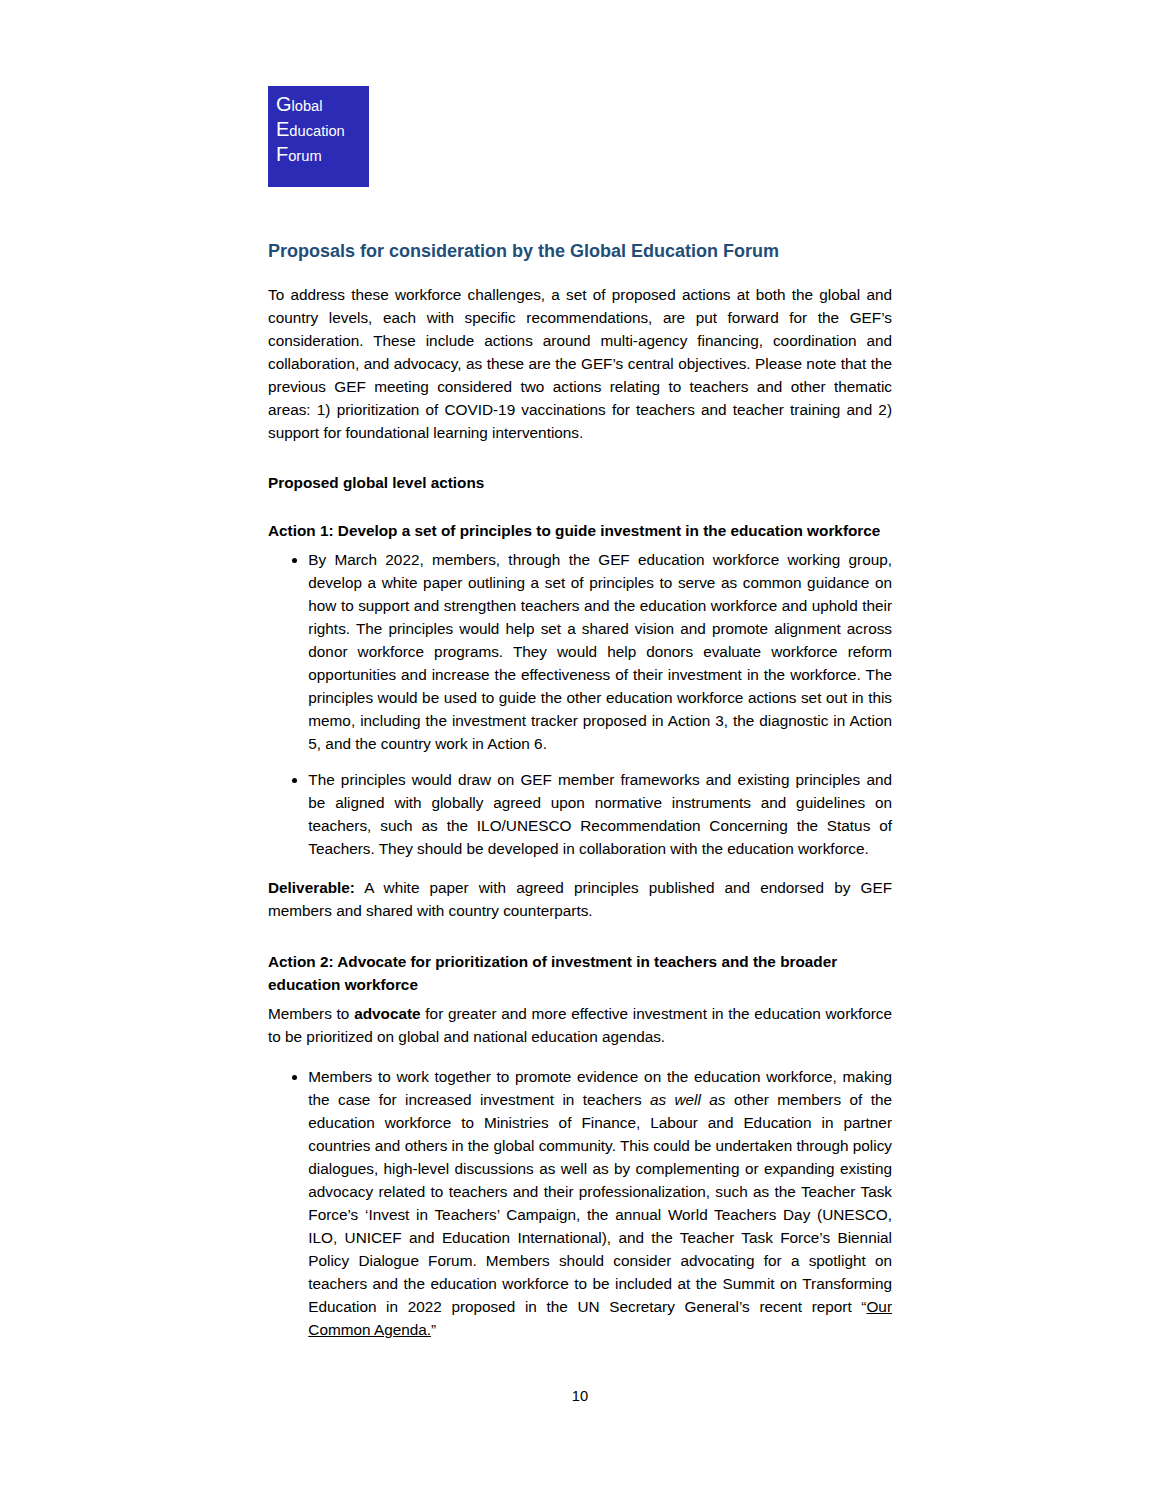Global
Education
Forum
Proposals for consideration by the Global Education Forum
To address these workforce challenges, a set of proposed actions at both the global and country levels, each with specific recommendations, are put forward for the GEF’s consideration. These include actions around multi-agency financing, coordination and collaboration, and advocacy, as these are the GEF’s central objectives. Please note that the previous GEF meeting considered two actions relating to teachers and other thematic areas: 1) prioritization of COVID-19 vaccinations for teachers and teacher training and 2) support for foundational learning interventions.
Proposed global level actions
Action 1: Develop a set of principles to guide investment in the education workforce
By March 2022, members, through the GEF education workforce working group, develop a white paper outlining a set of principles to serve as common guidance on how to support and strengthen teachers and the education workforce and uphold their rights. The principles would help set a shared vision and promote alignment across donor workforce programs. They would help donors evaluate workforce reform opportunities and increase the effectiveness of their investment in the workforce. The principles would be used to guide the other education workforce actions set out in this memo, including the investment tracker proposed in Action 3, the diagnostic in Action 5, and the country work in Action 6.
The principles would draw on GEF member frameworks and existing principles and be aligned with globally agreed upon normative instruments and guidelines on teachers, such as the ILO/UNESCO Recommendation Concerning the Status of Teachers. They should be developed in collaboration with the education workforce.
Deliverable: A white paper with agreed principles published and endorsed by GEF members and shared with country counterparts.
Action 2: Advocate for prioritization of investment in teachers and the broader education workforce
Members to advocate for greater and more effective investment in the education workforce to be prioritized on global and national education agendas.
Members to work together to promote evidence on the education workforce, making the case for increased investment in teachers as well as other members of the education workforce to Ministries of Finance, Labour and Education in partner countries and others in the global community. This could be undertaken through policy dialogues, high-level discussions as well as by complementing or expanding existing advocacy related to teachers and their professionalization, such as the Teacher Task Force’s ‘Invest in Teachers’ Campaign, the annual World Teachers Day (UNESCO, ILO, UNICEF and Education International), and the Teacher Task Force’s Biennial Policy Dialogue Forum. Members should consider advocating for a spotlight on teachers and the education workforce to be included at the Summit on Transforming Education in 2022 proposed in the UN Secretary General’s recent report “Our Common Agenda.”
10